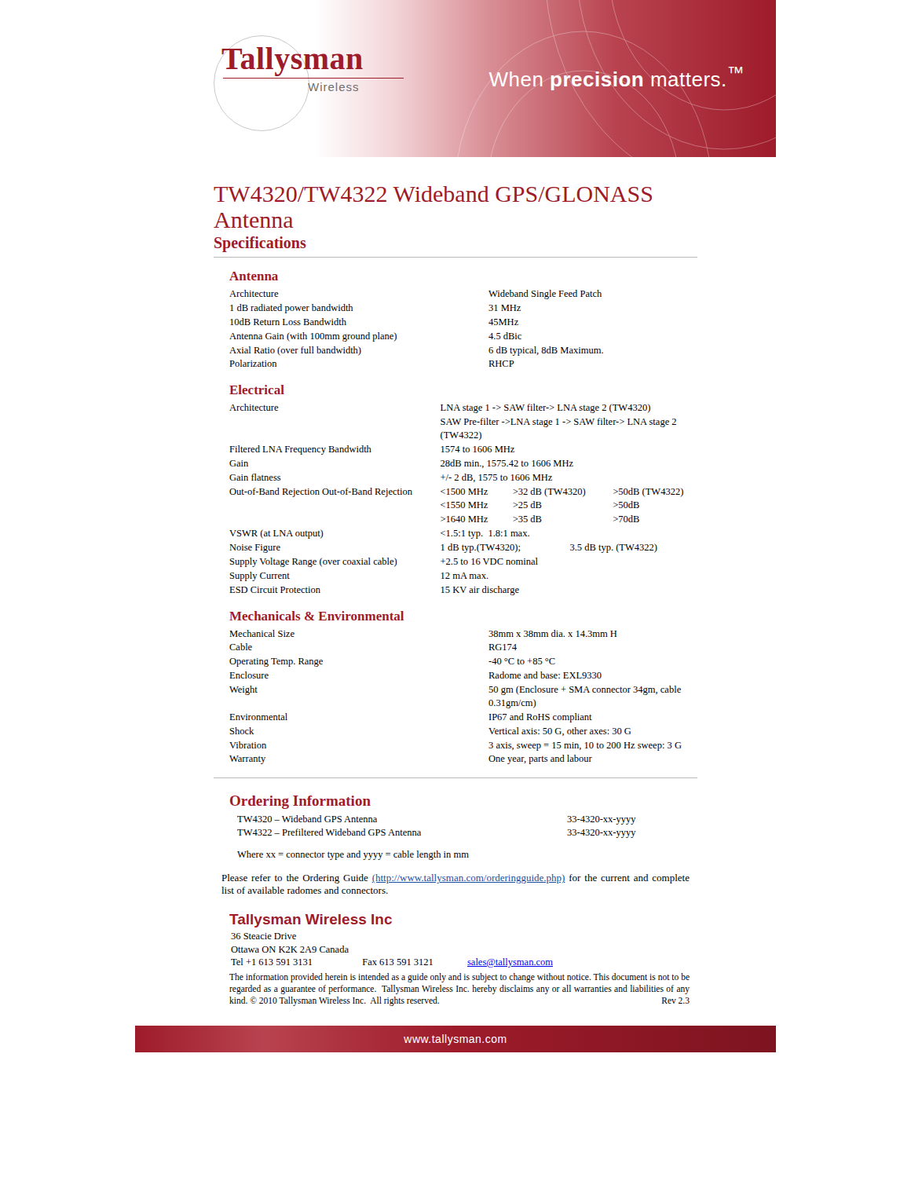Tallysman
Wireless
When precision matters.™
TW4320/TW4322 Wideband GPS/GLONASS Antenna
Specifications
Antenna
| Architecture | Wideband Single Feed Patch |
| 1 dB radiated power bandwidth | 31 MHz |
| 10dB Return Loss Bandwidth | 45MHz |
| Antenna Gain (with 100mm ground plane) | 4.5 dBic |
| Axial Ratio (over full bandwidth) | 6 dB typical, 8dB Maximum. |
| Polarization | RHCP |
Electrical
| Architecture | LNA stage 1 -> SAW filter-> LNA stage 2 (TW4320) |
| | SAW Pre-filter ->LNA stage 1 -> SAW filter-> LNA stage 2 (TW4322) |
| Filtered LNA Frequency Bandwidth | 1574 to 1606 MHz |
| Gain | 28dB min., 1575.42 to 1606 MHz |
| Gain flatness | +/- 2 dB, 1575 to 1606 MHz |
| Out-of-Band Rejection Out-of-Band Rejection | <1500 MHz | >32 dB (TW4320) | >50dB (TW4322) |
| | <1550 MHz | >25 dB | >50dB |
| | >1640 MHz | >35 dB | >70dB |
| VSWR (at LNA output) | <1.5:1 typ. 1.8:1 max. |
| Noise Figure | 1 dB typ.(TW4320); 3.5 dB typ. (TW4322) |
| Supply Voltage Range (over coaxial cable) | +2.5 to 16 VDC nominal |
| Supply Current | 12 mA max. |
| ESD Circuit Protection | 15 KV air discharge |
Mechanicals & Environmental
| Mechanical Size | 38mm x 38mm dia. x 14.3mm H |
| Cable | RG174 |
| Operating Temp. Range | -40 °C to +85 °C |
| Enclosure | Radome and base: EXL9330 |
| Weight | 50 gm (Enclosure + SMA connector 34gm, cable 0.31gm/cm) |
| Environmental | IP67 and RoHS compliant |
| Shock | Vertical axis: 50 G, other axes: 30 G |
| Vibration | 3 axis, sweep = 15 min, 10 to 200 Hz sweep: 3 G |
| Warranty | One year, parts and labour |
Ordering Information
| TW4320 – Wideband GPS Antenna | 33-4320-xx-yyyy |
| TW4322 – Prefiltered Wideband GPS Antenna | 33-4320-xx-yyyy |
Where xx = connector type and yyyy = cable length in mm
Please refer to the Ordering Guide (http://www.tallysman.com/orderingguide.php) for the current and complete list of available radomes and connectors.
Tallysman Wireless Inc
36 Steacie Drive
Ottawa ON K2K 2A9 Canada
Tel +1 613 591 3131 Fax 613 591 3121 sales@tallysman.com
The information provided herein is intended as a guide only and is subject to change without notice. This document is not to be regarded as a guarantee of performance. Tallysman Wireless Inc. hereby disclaims any or all warranties and liabilities of any kind. © 2010 Tallysman Wireless Inc. All rights reserved. Rev 2.3
www.tallysman.com